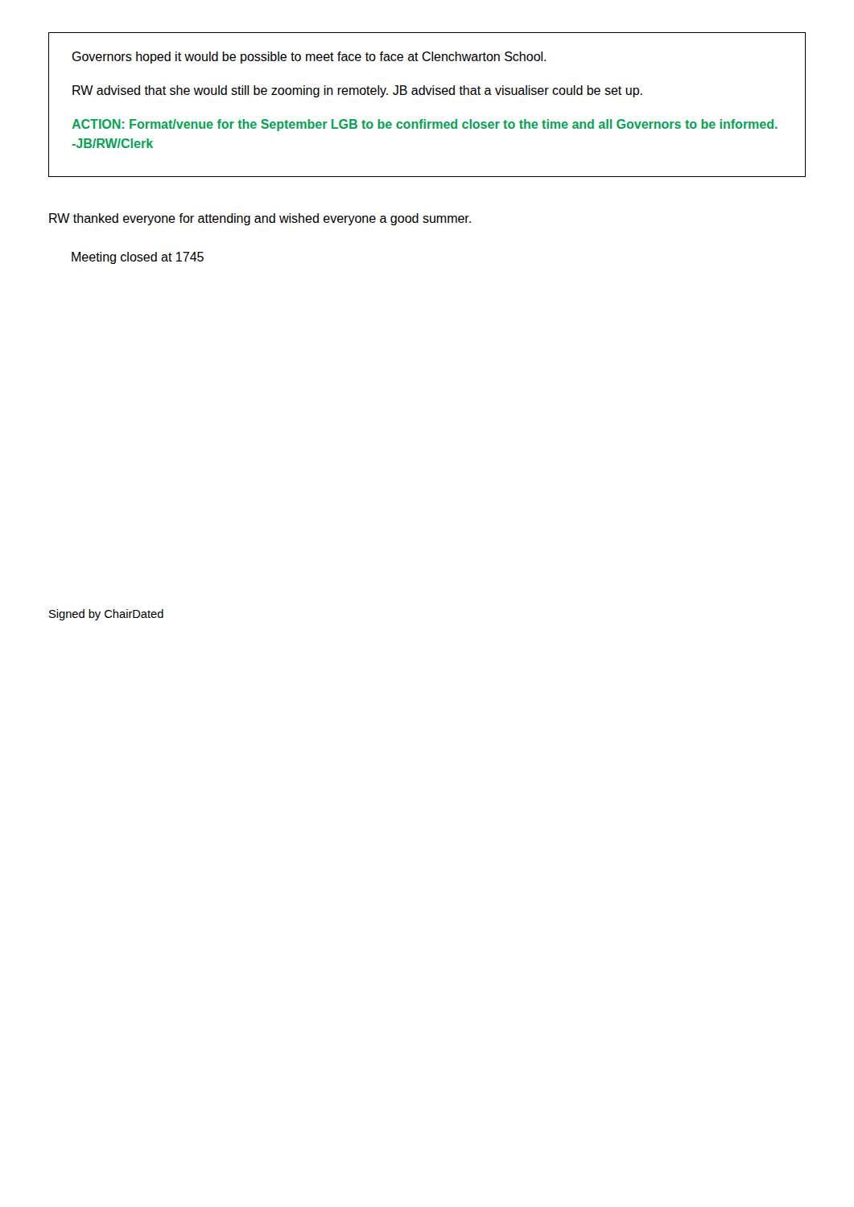Governors hoped it would be possible to meet face to face at Clenchwarton School.
RW advised that she would still be zooming in remotely. JB advised that a visualiser could be set up.
ACTION: Format/venue for the September LGB to be confirmed closer to the time and all Governors to be informed. -JB/RW/Clerk
RW thanked everyone for attending and wished everyone a good summer.
Meeting closed at 1745
Signed by ChairDated